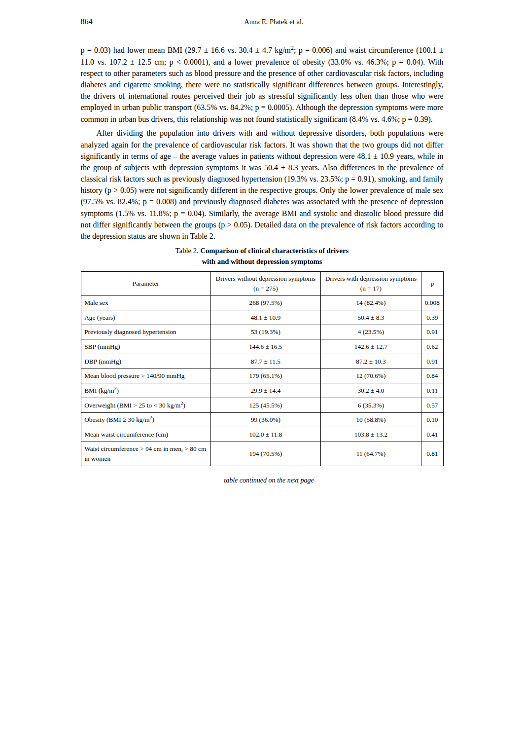864 Anna E. Płatek et al.
p = 0.03) had lower mean BMI (29.7 ± 16.6 vs. 30.4 ± 4.7 kg/m2; p = 0.006) and waist circumference (100.1 ± 11.0 vs. 107.2 ± 12.5 cm; p < 0.0001), and a lower prevalence of obesity (33.0% vs. 46.3%; p = 0.04). With respect to other parameters such as blood pressure and the presence of other cardiovascular risk factors, including diabetes and cigarette smoking, there were no statistically significant differences between groups. Interestingly, the drivers of international routes perceived their job as stressful significantly less often than those who were employed in urban public transport (63.5% vs. 84.2%; p = 0.0005). Although the depression symptoms were more common in urban bus drivers, this relationship was not found statistically significant (8.4% vs. 4.6%; p = 0.39).
After dividing the population into drivers with and without depressive disorders, both populations were analyzed again for the prevalence of cardiovascular risk factors. It was shown that the two groups did not differ significantly in terms of age – the average values in patients without depression were 48.1 ± 10.9 years, while in the group of subjects with depression symptoms it was 50.4 ± 8.3 years. Also differences in the prevalence of classical risk factors such as previously diagnosed hypertension (19.3% vs. 23.5%; p = 0.91), smoking, and family history (p > 0.05) were not significantly different in the respective groups. Only the lower prevalence of male sex (97.5% vs. 82.4%; p = 0.008) and previously diagnosed diabetes was associated with the presence of depression symptoms (1.5% vs. 11.8%; p = 0.04). Similarly, the average BMI and systolic and diastolic blood pressure did not differ significantly between the groups (p > 0.05). Detailed data on the prevalence of risk factors according to the depression status are shown in Table 2.
Table 2. Comparison of clinical characteristics of drivers with and without depression symptoms
| Parameter | Drivers without depression symptoms (n = 275) | Drivers with depression symptoms (n = 17) | p |
| --- | --- | --- | --- |
| Male sex | 268 (97.5%) | 14 (82.4%) | 0.008 |
| Age (years) | 48.1 ± 10.9 | 50.4 ± 8.3 | 0.39 |
| Previously diagnosed hypertension | 53 (19.3%) | 4 (23.5%) | 0.91 |
| SBP (mmHg) | 144.6 ± 16.5 | 142.6 ± 12.7 | 0.62 |
| DBP (mmHg) | 87.7 ± 11.5 | 87.2 ± 10.3 | 0.91 |
| Mean blood pressure > 140/90 mmHg | 179 (65.1%) | 12 (70.6%) | 0.84 |
| BMI (kg/m 2 ) | 29.9 ± 14.4 | 30.2 ± 4.0 | 0.11 |
| Overweight (BMI > 25 to < 30 kg/m 2 ) | 125 (45.5%) | 6 (35.3%) | 0.57 |
| Obesity (BMI ≥ 30 kg/m 2 ) | 99 (36.0%) | 10 (58.8%) | 0.10 |
| Mean waist circumference (cm) | 102.0 ± 11.8 | 103.8 ± 13.2 | 0.41 |
| Waist circumference > 94 cm in men, > 80 cm in women | 194 (70.5%) | 11 (64.7%) | 0.81 |
table continued on the next page